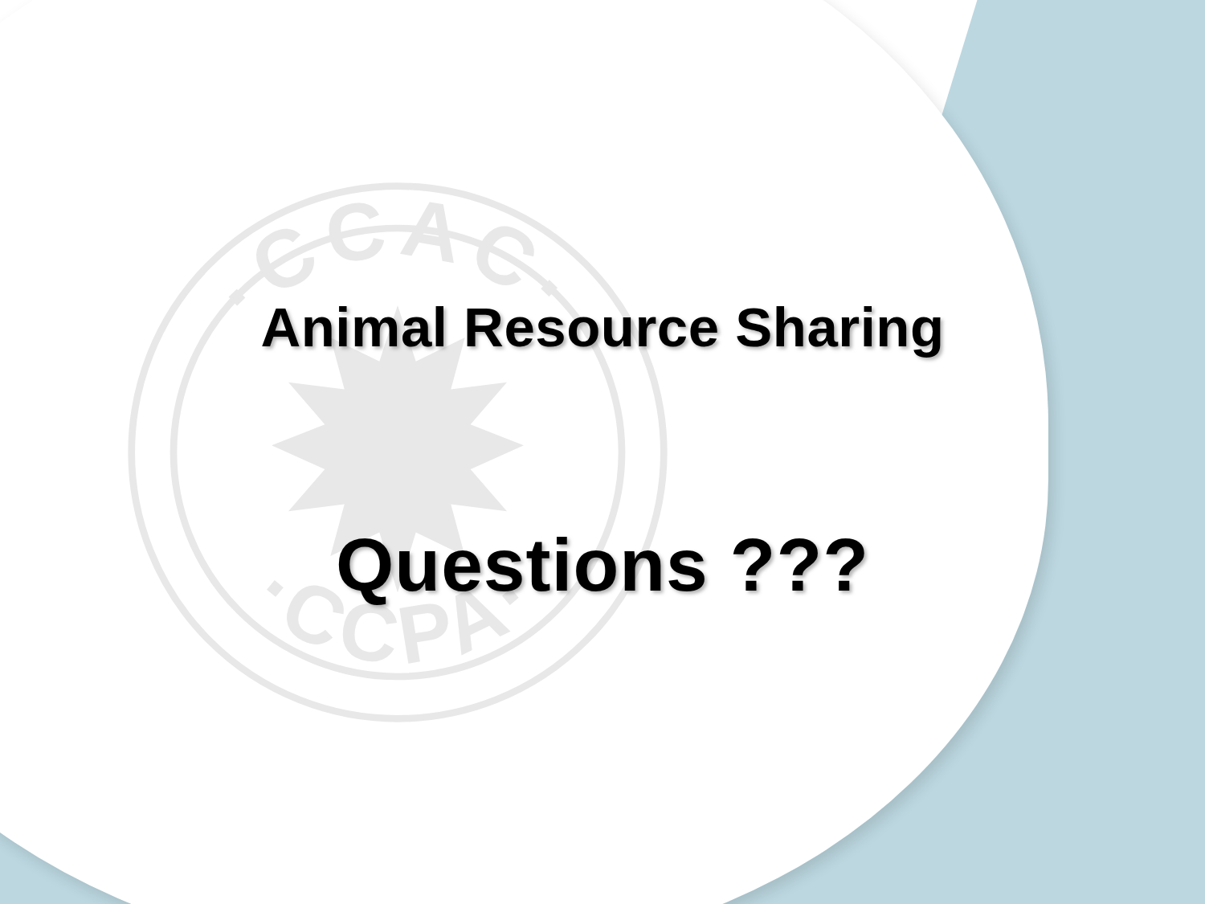·CCAC· ·CCPA·
Animal Resource Sharing
Questions ???